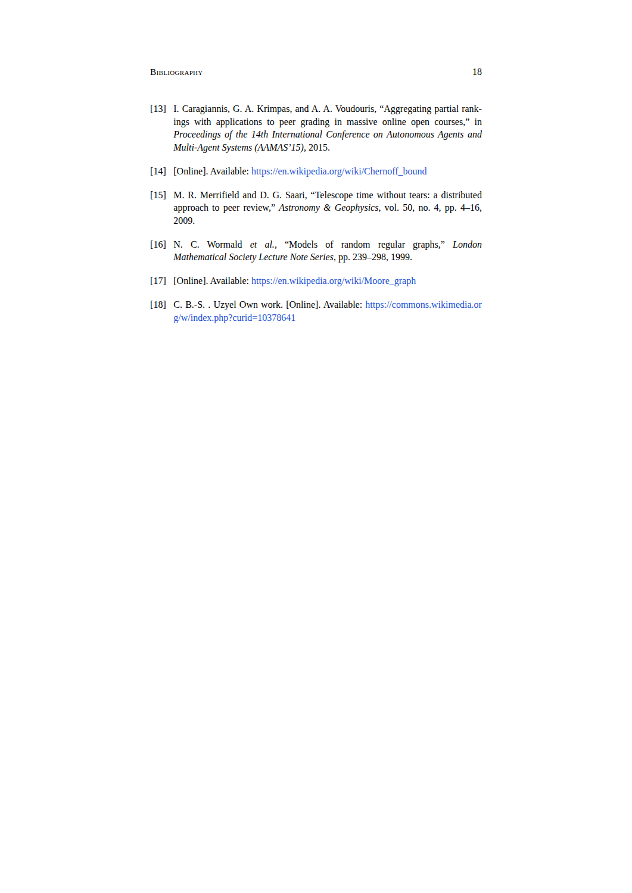Bibliography 18
[13] I. Caragiannis, G. A. Krimpas, and A. A. Voudouris, “Aggregating partial rankings with applications to peer grading in massive online open courses,” in Proceedings of the 14th International Conference on Autonomous Agents and Multi-Agent Systems (AAMAS’15), 2015.
[14] [Online]. Available: https://en.wikipedia.org/wiki/Chernoff_bound
[15] M. R. Merrifield and D. G. Saari, “Telescope time without tears: a distributed approach to peer review,” Astronomy & Geophysics, vol. 50, no. 4, pp. 4–16, 2009.
[16] N. C. Wormald et al., “Models of random regular graphs,” London Mathematical Society Lecture Note Series, pp. 239–298, 1999.
[17] [Online]. Available: https://en.wikipedia.org/wiki/Moore_graph
[18] C. B.-S. . Uzyel Own work. [Online]. Available: https://commons.wikimedia.org/w/index.php?curid=10378641